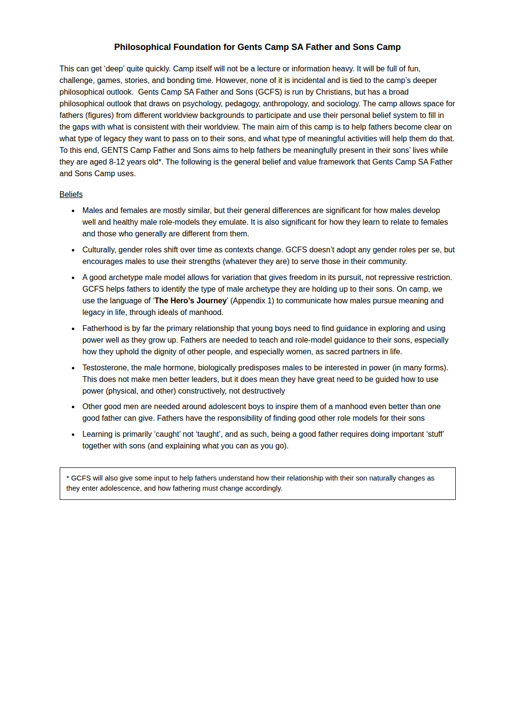Philosophical Foundation for Gents Camp SA Father and Sons Camp
This can get ‘deep’ quite quickly. Camp itself will not be a lecture or information heavy. It will be full of fun, challenge, games, stories, and bonding time. However, none of it is incidental and is tied to the camp’s deeper philosophical outlook. Gents Camp SA Father and Sons (GCFS) is run by Christians, but has a broad philosophical outlook that draws on psychology, pedagogy, anthropology, and sociology. The camp allows space for fathers (figures) from different worldview backgrounds to participate and use their personal belief system to fill in the gaps with what is consistent with their worldview. The main aim of this camp is to help fathers become clear on what type of legacy they want to pass on to their sons, and what type of meaningful activities will help them do that. To this end, GENTS Camp Father and Sons aims to help fathers be meaningfully present in their sons’ lives while they are aged 8-12 years old*. The following is the general belief and value framework that Gents Camp SA Father and Sons Camp uses.
Beliefs
Males and females are mostly similar, but their general differences are significant for how males develop well and healthy male role-models they emulate. It is also significant for how they learn to relate to females and those who generally are different from them.
Culturally, gender roles shift over time as contexts change. GCFS doesn’t adopt any gender roles per se, but encourages males to use their strengths (whatever they are) to serve those in their community.
A good archetype male model allows for variation that gives freedom in its pursuit, not repressive restriction. GCFS helps fathers to identify the type of male archetype they are holding up to their sons. On camp, we use the language of ‘The Hero’s Journey’ (Appendix 1) to communicate how males pursue meaning and legacy in life, through ideals of manhood.
Fatherhood is by far the primary relationship that young boys need to find guidance in exploring and using power well as they grow up. Fathers are needed to teach and role-model guidance to their sons, especially how they uphold the dignity of other people, and especially women, as sacred partners in life.
Testosterone, the male hormone, biologically predisposes males to be interested in power (in many forms). This does not make men better leaders, but it does mean they have great need to be guided how to use power (physical, and other) constructively, not destructively
Other good men are needed around adolescent boys to inspire them of a manhood even better than one good father can give. Fathers have the responsibility of finding good other role models for their sons
Learning is primarily ‘caught’ not ‘taught’, and as such, being a good father requires doing important ‘stuff’ together with sons (and explaining what you can as you go).
* GCFS will also give some input to help fathers understand how their relationship with their son naturally changes as they enter adolescence, and how fathering must change accordingly.